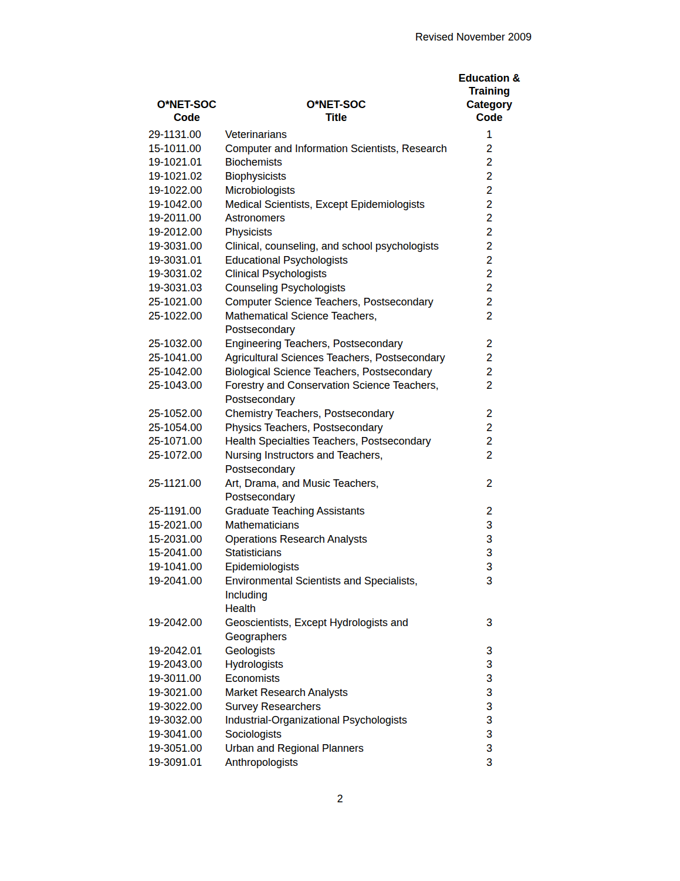Revised November 2009
| O*NET-SOC Code | O*NET-SOC Title | Education & Training Category Code |
| --- | --- | --- |
| 29-1131.00 | Veterinarians | 1 |
| 15-1011.00 | Computer and Information Scientists, Research | 2 |
| 19-1021.01 | Biochemists | 2 |
| 19-1021.02 | Biophysicists | 2 |
| 19-1022.00 | Microbiologists | 2 |
| 19-1042.00 | Medical Scientists, Except Epidemiologists | 2 |
| 19-2011.00 | Astronomers | 2 |
| 19-2012.00 | Physicists | 2 |
| 19-3031.00 | Clinical, counseling, and school psychologists | 2 |
| 19-3031.01 | Educational Psychologists | 2 |
| 19-3031.02 | Clinical Psychologists | 2 |
| 19-3031.03 | Counseling Psychologists | 2 |
| 25-1021.00 | Computer Science Teachers, Postsecondary | 2 |
| 25-1022.00 | Mathematical Science Teachers, Postsecondary | 2 |
| 25-1032.00 | Engineering Teachers, Postsecondary | 2 |
| 25-1041.00 | Agricultural Sciences Teachers, Postsecondary | 2 |
| 25-1042.00 | Biological Science Teachers, Postsecondary | 2 |
| 25-1043.00 | Forestry and Conservation Science Teachers, Postsecondary | 2 |
| 25-1052.00 | Chemistry Teachers, Postsecondary | 2 |
| 25-1054.00 | Physics Teachers, Postsecondary | 2 |
| 25-1071.00 | Health Specialties Teachers, Postsecondary | 2 |
| 25-1072.00 | Nursing Instructors and Teachers, Postsecondary | 2 |
| 25-1121.00 | Art, Drama, and Music Teachers, Postsecondary | 2 |
| 25-1191.00 | Graduate Teaching Assistants | 2 |
| 15-2021.00 | Mathematicians | 3 |
| 15-2031.00 | Operations Research Analysts | 3 |
| 15-2041.00 | Statisticians | 3 |
| 19-1041.00 | Epidemiologists | 3 |
| 19-2041.00 | Environmental Scientists and Specialists, Including Health | 3 |
| 19-2042.00 | Geoscientists, Except Hydrologists and Geographers | 3 |
| 19-2042.01 | Geologists | 3 |
| 19-2043.00 | Hydrologists | 3 |
| 19-3011.00 | Economists | 3 |
| 19-3021.00 | Market Research Analysts | 3 |
| 19-3022.00 | Survey Researchers | 3 |
| 19-3032.00 | Industrial-Organizational Psychologists | 3 |
| 19-3041.00 | Sociologists | 3 |
| 19-3051.00 | Urban and Regional Planners | 3 |
| 19-3091.01 | Anthropologists | 3 |
2